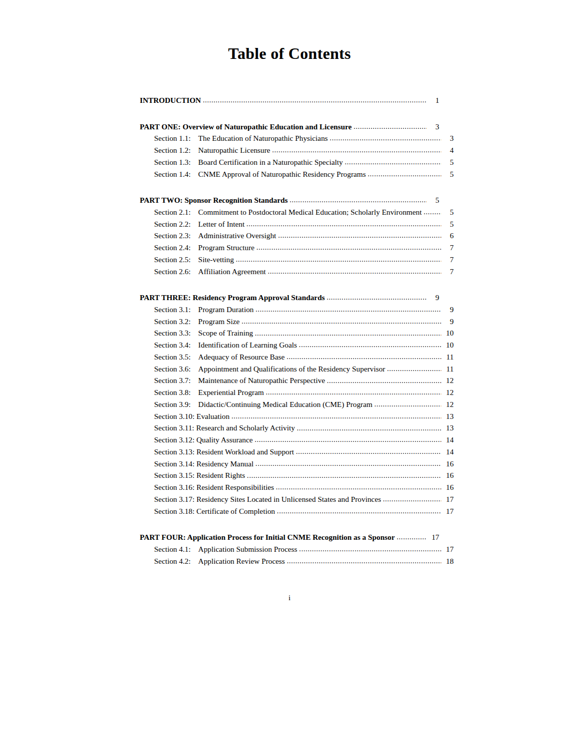Table of Contents
INTRODUCTION ........................................................................................................................................................... 1
PART ONE: Overview of Naturopathic Education and Licensure ............................................................. 3
Section 1.1: The Education of Naturopathic Physicians ................................................................................... 3
Section 1.2: Naturopathic Licensure ....................................................................................................... 4
Section 1.3: Board Certification in a Naturopathic Specialty ............................................................. 5
Section 1.4: CNME Approval of Naturopathic Residency Programs ............................................ 5
PART TWO: Sponsor Recognition Standards ............................................................................................. 5
Section 2.1: Commitment to Postdoctoral Medical Education; Scholarly Environment ............................. 5
Section 2.2: Letter of Intent ................................................................................................................. 5
Section 2.3: Administrative Oversight ................................................................................................. 6
Section 2.4: Program Structure ............................................................................................................. 7
Section 2.5: Site-vetting ......................................................................................................................... 7
Section 2.6: Affiliation Agreement ......................................................................................................... 7
PART THREE: Residency Program Approval Standards .............................................................................. 9
Section 3.1: Program Duration ............................................................................................................. 9
Section 3.2: Program Size ..................................................................................................................... 9
Section 3.3: Scope of Training ............................................................................................................. 10
Section 3.4: Identification of Learning Goals ................................................................................. 10
Section 3.5: Adequacy of Resource Base ............................................................................................. 11
Section 3.6: Appointment and Qualifications of the Residency Supervisor ................................................ 11
Section 3.7: Maintenance of Naturopathic Perspective ................................................................. 12
Section 3.8: Experiential Program ......................................................................................................... 12
Section 3.9: Didactic/Continuing Medical Education (CME) Program ....................................................... 12
Section 3.10: Evaluation ......................................................................................................................... 13
Section 3.11: Research and Scholarly Activity ..................................................................................... 13
Section 3.12: Quality Assurance ............................................................................................................. 14
Section 3.13: Resident Workload and Support ..................................................................................... 14
Section 3.14: Residency Manual ............................................................................................................. 16
Section 3.15: Resident Rights ................................................................................................................. 16
Section 3.16: Resident Responsibilities ................................................................................................. 16
Section 3.17: Residency Sites Located in Unlicensed States and Provinces .................................................... 17
Section 3.18: Certificate of Completion ................................................................................................. 17
PART FOUR: Application Process for Initial CNME Recognition as a Sponsor .................................... 17
Section 4.1: Application Submission Process ................................................................................. 17
Section 4.2: Application Review Process ......................................................................................... 18
i